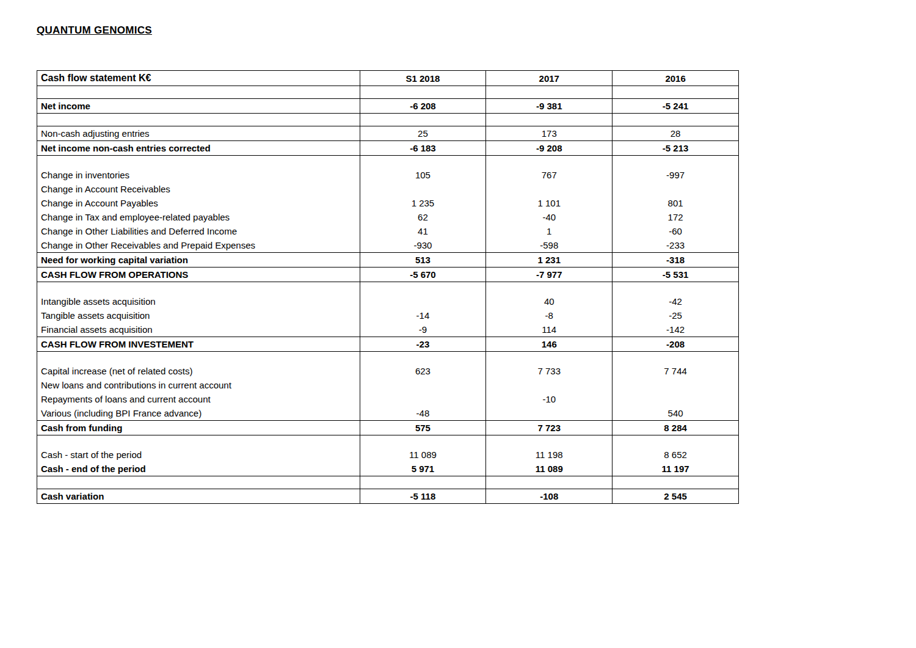QUANTUM GENOMICS
| Cash flow statement K€ | S1 2018 | 2017 | 2016 |
| --- | --- | --- | --- |
| Net income | -6 208 | -9 381 | -5 241 |
| Non-cash adjusting entries | 25 | 173 | 28 |
| Net income non-cash entries corrected | -6 183 | -9 208 | -5 213 |
| Change in inventories | 105 | 767 | -997 |
| Change in Account Receivables | | | |
| Change in Account Payables | 1 235 | 1 101 | 801 |
| Change in Tax and employee-related payables | 62 | -40 | 172 |
| Change in Other Liabilities and Deferred Income | 41 | 1 | -60 |
| Change in Other Receivables and Prepaid Expenses | -930 | -598 | -233 |
| Need for working capital variation | 513 | 1 231 | -318 |
| CASH FLOW FROM OPERATIONS | -5 670 | -7 977 | -5 531 |
| Intangible assets acquisition | | 40 | -42 |
| Tangible assets acquisition | -14 | -8 | -25 |
| Financial assets acquisition | -9 | 114 | -142 |
| CASH FLOW FROM INVESTEMENT | -23 | 146 | -208 |
| Capital increase (net of related costs) | 623 | 7 733 | 7 744 |
| New loans and contributions in current account | | | |
| Repayments of loans and current account | | -10 | |
| Various (including BPI France advance) | -48 | | 540 |
| Cash from funding | 575 | 7 723 | 8 284 |
| Cash - start of the period | 11 089 | 11 198 | 8 652 |
| Cash - end of the period | 5 971 | 11 089 | 11 197 |
| Cash variation | -5 118 | -108 | 2 545 |